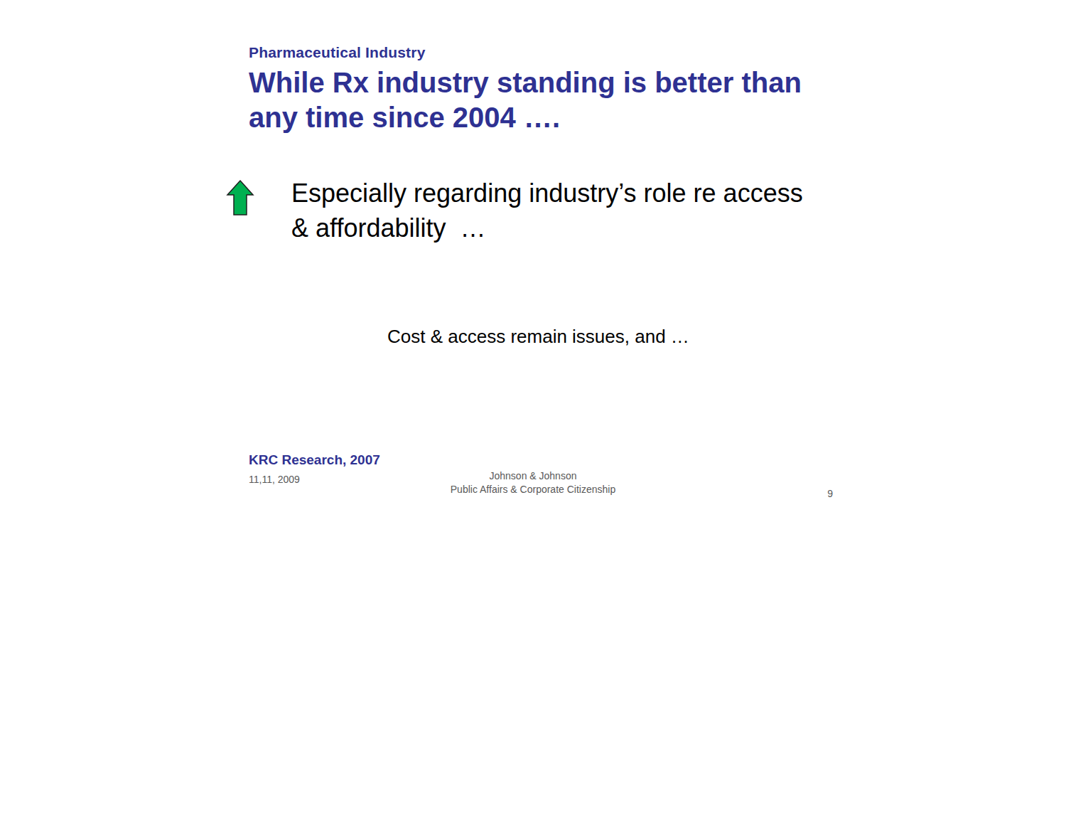Pharmaceutical Industry
While Rx industry standing is better than any time since 2004 ….
Especially regarding industry’s role re access & affordability …
Cost & access remain issues, and …
KRC Research, 2007
11,11, 2009
Johnson & Johnson
Public Affairs & Corporate Citizenship
9